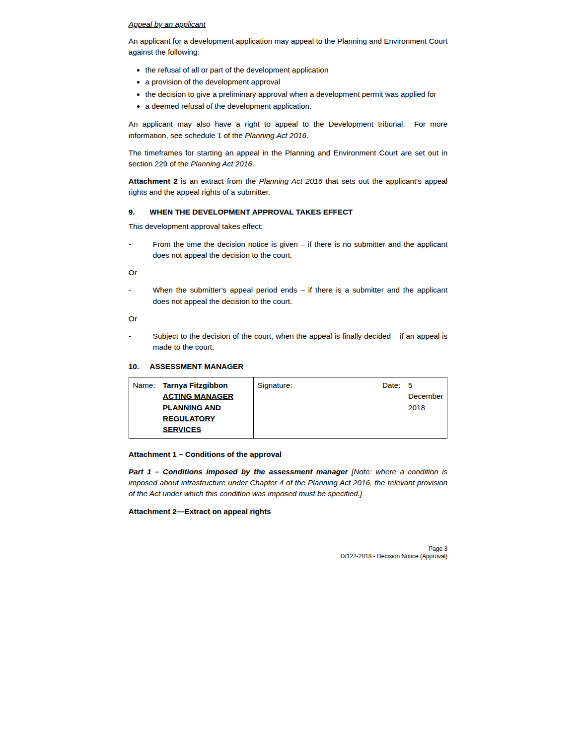Appeal by an applicant
An applicant for a development application may appeal to the Planning and Environment Court against the following:
the refusal of all or part of the development application
a provision of the development approval
the decision to give a preliminary approval when a development permit was applied for
a deemed refusal of the development application.
An applicant may also have a right to appeal to the Development tribunal. For more information, see schedule 1 of the Planning Act 2016.
The timeframes for starting an appeal in the Planning and Environment Court are set out in section 229 of the Planning Act 2016.
Attachment 2 is an extract from the Planning Act 2016 that sets out the applicant's appeal rights and the appeal rights of a submitter.
9. WHEN THE DEVELOPMENT APPROVAL TAKES EFFECT
This development approval takes effect:
- From the time the decision notice is given – if there is no submitter and the applicant does not appeal the decision to the court.
Or
- When the submitter's appeal period ends – if there is a submitter and the applicant does not appeal the decision to the court.
Or
- Subject to the decision of the court, when the appeal is finally decided – if an appeal is made to the court.
10. ASSESSMENT MANAGER
| Name: | Tarnya Fitzgibbon ACTING MANAGER PLANNING AND REGULATORY SERVICES | Signature: | | Date: | 5 December 2018 |
Attachment 1 – Conditions of the approval
Part 1 – Conditions imposed by the assessment manager [Note: where a condition is imposed about infrastructure under Chapter 4 of the Planning Act 2016, the relevant provision of the Act under which this condition was imposed must be specified.]
Attachment 2—Extract on appeal rights
Page 3
D/122-2018 - Decision Notice (Approval)